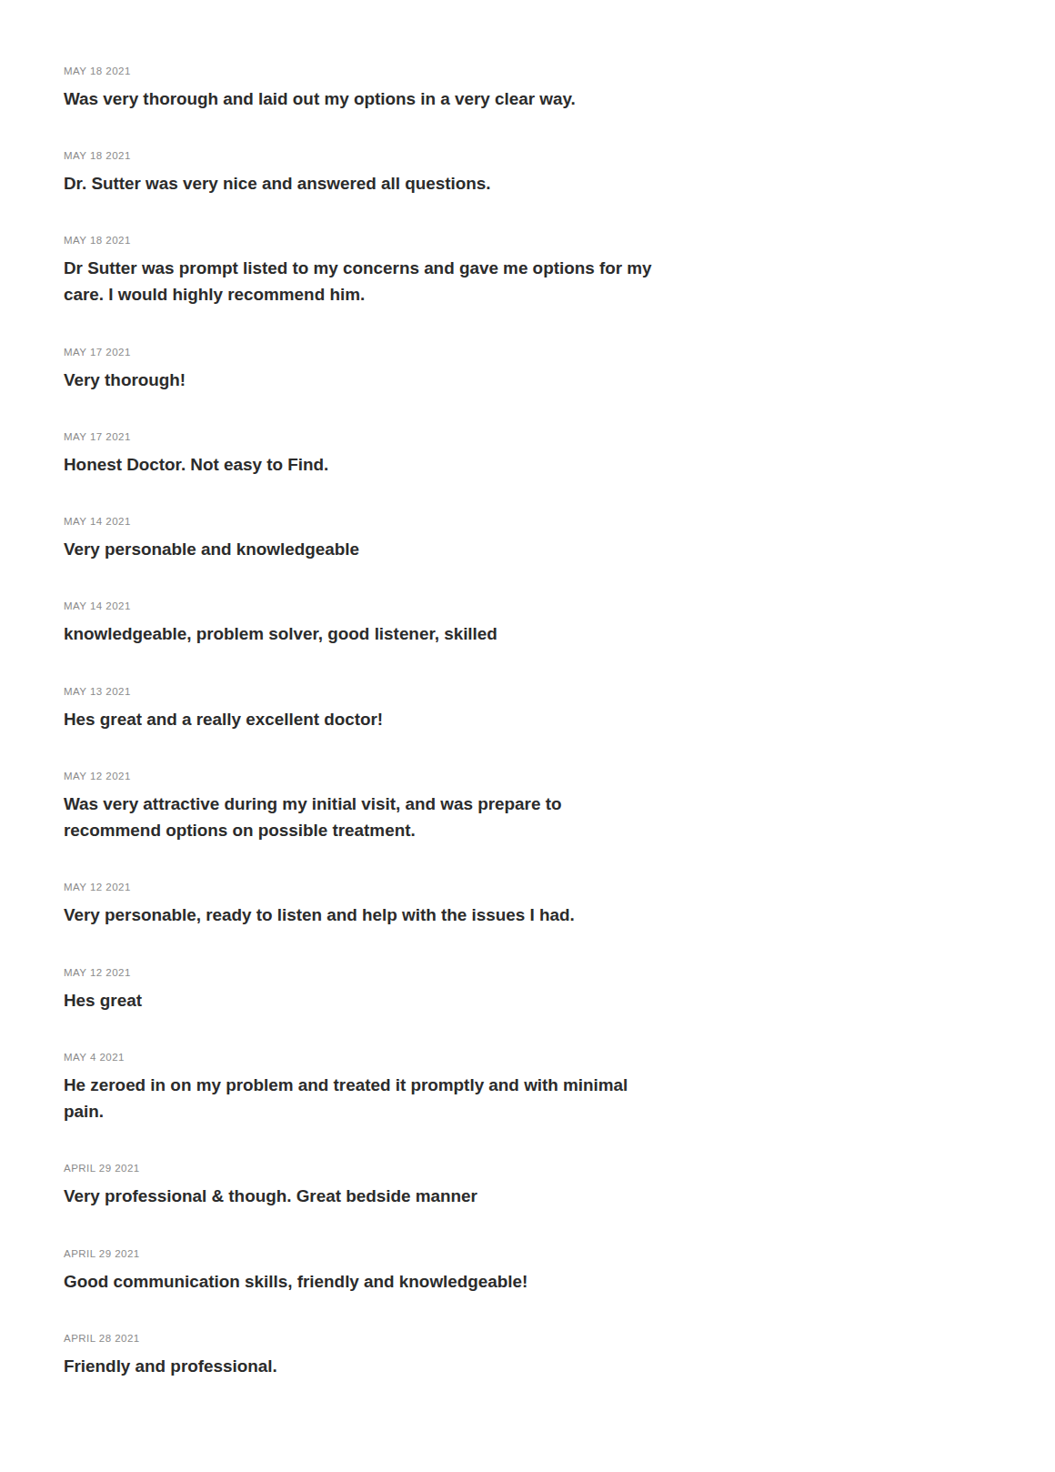Patient Reviews
May 18 2021
Was very thorough and laid out my options in a very clear way.
May 18 2021
Dr. Sutter was very nice and answered all questions.
May 18 2021
Dr Sutter was prompt listed to my concerns and gave me options for my care. I would highly recommend him.
May 17 2021
Very thorough!
May 17 2021
Honest Doctor. Not easy to Find.
May 14 2021
Very personable and knowledgeable
May 14 2021
knowledgeable, problem solver, good listener, skilled
May 13 2021
Hes great and a really excellent doctor!
May 12 2021
Was very attractive during my initial visit, and was prepare to recommend options on possible treatment.
May 12 2021
Very personable, ready to listen and help with the issues I had.
May 12 2021
Hes great
May 4 2021
He zeroed in on my problem and treated it promptly and with minimal pain.
April 29 2021
Very professional & though. Great bedside manner
April 29 2021
Good communication skills, friendly and knowledgeable!
April 28 2021
Friendly and professional.